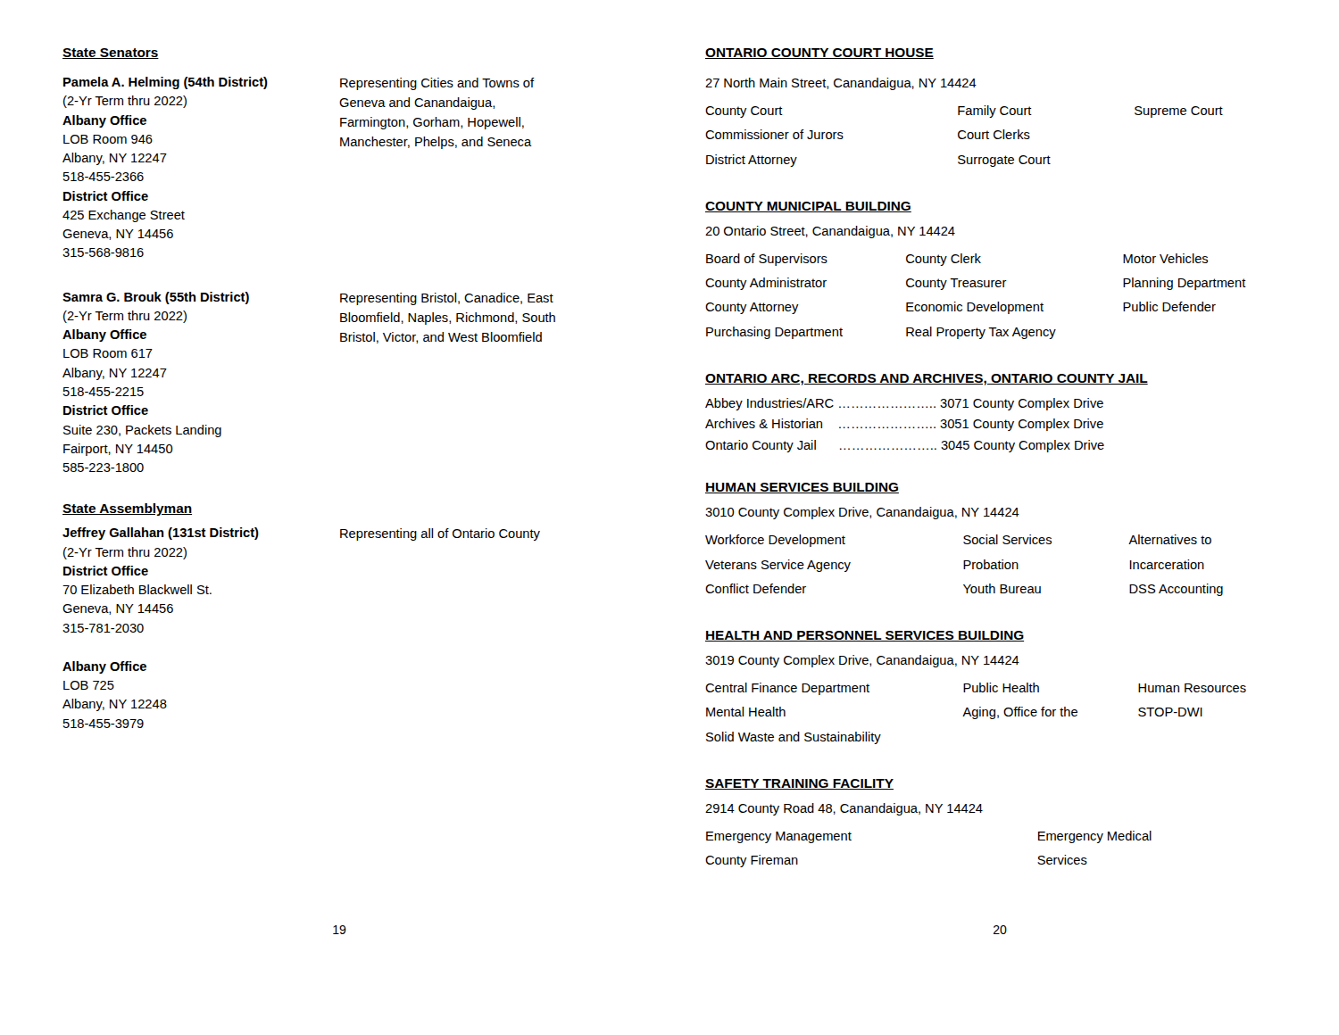State Senators
Pamela A. Helming (54th District)
(2-Yr Term thru 2022)
Albany Office
LOB Room 946
Albany, NY 12247
518-455-2366
District Office
425 Exchange Street
Geneva, NY 14456
315-568-9816
Representing Cities and Towns of
Geneva and Canandaigua,
Farmington, Gorham, Hopewell,
Manchester, Phelps, and Seneca
Samra G. Brouk (55th District)
(2-Yr Term thru 2022)
Albany Office
LOB Room 617
Albany, NY 12247
518-455-2215
District Office
Suite 230, Packets Landing
Fairport, NY 14450
585-223-1800
Representing Bristol, Canadice, East
Bloomfield, Naples, Richmond, South
Bristol, Victor, and West Bloomfield
State Assemblyman
Jeffrey Gallahan (131st District)
(2-Yr Term thru 2022)
District Office
70 Elizabeth Blackwell St.
Geneva, NY 14456
315-781-2030
Albany Office
LOB 725
Albany, NY 12248
518-455-3979
Representing all of Ontario County
19
ONTARIO COUNTY COURT HOUSE
27 North Main Street, Canandaigua, NY 14424
| County Court | Family Court | Supreme Court |
| Commissioner of Jurors | Court Clerks | |
| District Attorney | Surrogate Court | |
COUNTY MUNICIPAL BUILDING
20 Ontario Street, Canandaigua, NY 14424
| Board of Supervisors | County Clerk | Motor Vehicles |
| County Administrator | County Treasurer | Planning Department |
| County Attorney | Economic Development | Public Defender |
| Purchasing Department | Real Property Tax Agency | |
ONTARIO ARC, RECORDS AND ARCHIVES, ONTARIO COUNTY JAIL
Abbey Industries/ARC ………………….. 3071 County Complex Drive
Archives & Historian ………………….. 3051 County Complex Drive
Ontario County Jail ………………….. 3045 County Complex Drive
HUMAN SERVICES BUILDING
3010 County Complex Drive, Canandaigua, NY 14424
| Workforce Development | Social Services | Alternatives to |
| Veterans Service Agency | Probation | Incarceration |
| Conflict Defender | Youth Bureau | DSS Accounting |
HEALTH AND PERSONNEL SERVICES BUILDING
3019 County Complex Drive, Canandaigua, NY 14424
| Central Finance Department | Public Health | Human Resources |
| Mental Health | Aging, Office for the | STOP-DWI |
| Solid Waste and Sustainability | | |
SAFETY TRAINING FACILITY
2914 County Road 48, Canandaigua, NY 14424
| Emergency Management | Emergency Medical |
| County Fireman | Services |
20